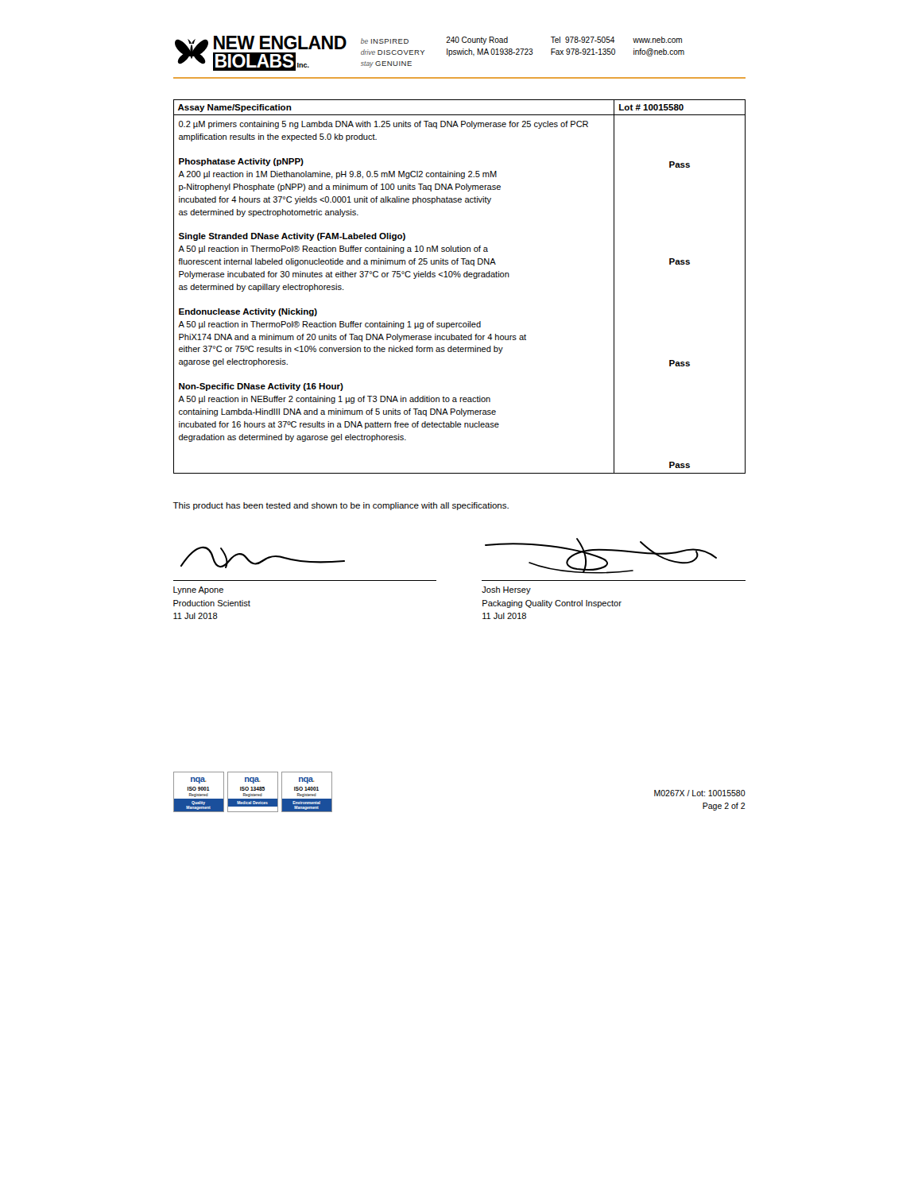NEW ENGLAND
BIOLABS Inc.
be INSPIRED
drive DISCOVERY
stay GENUINE
240 County Road
Ipswich, MA 01938-2723
Tel 978-927-5054
Fax 978-921-1350
www.neb.com
info@neb.com
| Assay Name/Specification | Lot # 10015580 |
| --- | --- |
| 0.2 µM primers containing 5 ng Lambda DNA with 1.25 units of Taq DNA Polymerase for 25 cycles of PCR amplification results in the expected 5.0 kb product. Phosphatase Activity (pNPP) A 200 µl reaction in 1M Diethanolamine, pH 9.8, 0.5 mM MgCl2 containing 2.5 mM p-Nitrophenyl Phosphate (pNPP) and a minimum of 100 units Taq DNA Polymerase incubated for 4 hours at 37°C yields <0.0001 unit of alkaline phosphatase activity as determined by spectrophotometric analysis. Single Stranded DNase Activity (FAM-Labeled Oligo) A 50 µl reaction in ThermoPol® Reaction Buffer containing a 10 nM solution of a fluorescent internal labeled oligonucleotide and a minimum of 25 units of Taq DNA Polymerase incubated for 30 minutes at either 37°C or 75°C yields <10% degradation as determined by capillary electrophoresis. Endonuclease Activity (Nicking) A 50 µl reaction in ThermoPol® Reaction Buffer containing 1 µg of supercoiled PhiX174 DNA and a minimum of 20 units of Taq DNA Polymerase incubated for 4 hours at either 37°C or 75ºC results in <10% conversion to the nicked form as determined by agarose gel electrophoresis. Non-Specific DNase Activity (16 Hour) A 50 µl reaction in NEBuffer 2 containing 1 µg of T3 DNA in addition to a reaction containing Lambda-HindIII DNA and a minimum of 5 units of Taq DNA Polymerase incubated for 16 hours at 37ºC results in a DNA pattern free of detectable nuclease degradation as determined by agarose gel electrophoresis. | Pass Pass Pass Pass |
This product has been tested and shown to be in compliance with all specifications.
Lynne Apone
Production Scientist
11 Jul 2018
Josh Hersey
Packaging Quality Control Inspector
11 Jul 2018
nqa.
ISO 9001
Registered
Quality
Management
nqa.
ISO 13485
Registered
Medical Devices
nqa.
ISO 14001
Registered
Environmental
Management
M0267X / Lot: 10015580
Page 2 of 2